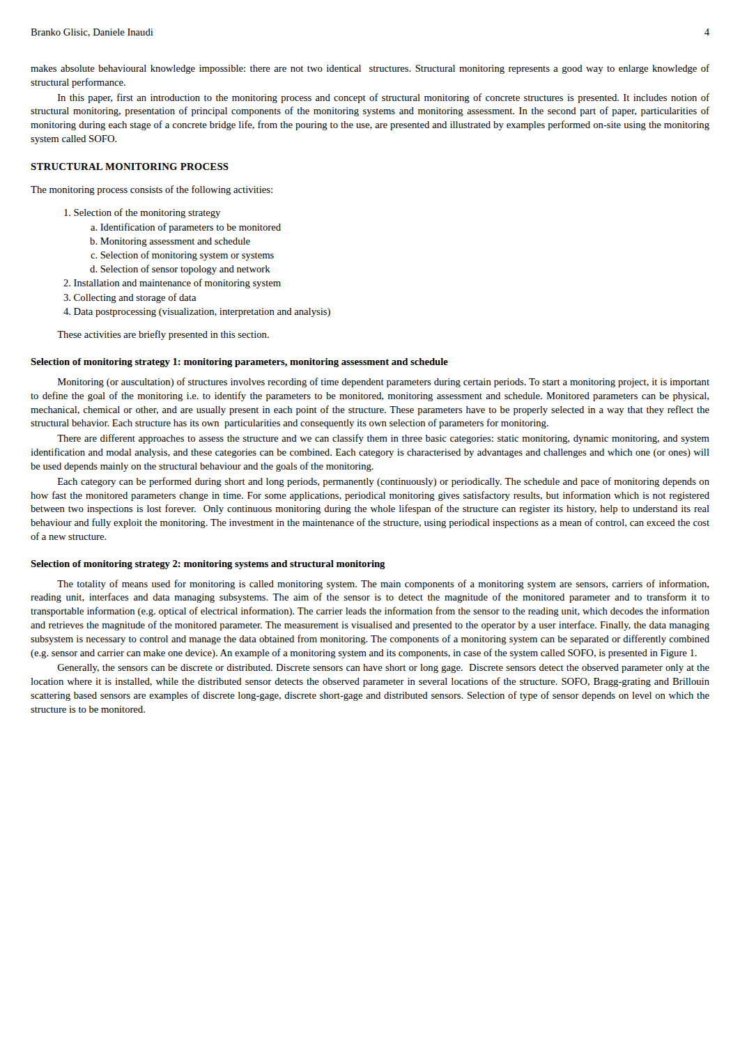Branko Glisic, Daniele Inaudi 4
makes absolute behavioural knowledge impossible: there are not two identical structures. Structural monitoring represents a good way to enlarge knowledge of structural performance.
In this paper, first an introduction to the monitoring process and concept of structural monitoring of concrete structures is presented. It includes notion of structural monitoring, presentation of principal components of the monitoring systems and monitoring assessment. In the second part of paper, particularities of monitoring during each stage of a concrete bridge life, from the pouring to the use, are presented and illustrated by examples performed on-site using the monitoring system called SOFO.
Structural Monitoring Process
The monitoring process consists of the following activities:
Selection of the monitoring strategy
Identification of parameters to be monitored
Monitoring assessment and schedule
Selection of monitoring system or systems
Selection of sensor topology and network
Installation and maintenance of monitoring system
Collecting and storage of data
Data postprocessing (visualization, interpretation and analysis)
These activities are briefly presented in this section.
Selection of monitoring strategy 1: monitoring parameters, monitoring assessment and schedule
Monitoring (or auscultation) of structures involves recording of time dependent parameters during certain periods. To start a monitoring project, it is important to define the goal of the monitoring i.e. to identify the parameters to be monitored, monitoring assessment and schedule. Monitored parameters can be physical, mechanical, chemical or other, and are usually present in each point of the structure. These parameters have to be properly selected in a way that they reflect the structural behavior. Each structure has its own particularities and consequently its own selection of parameters for monitoring.
There are different approaches to assess the structure and we can classify them in three basic categories: static monitoring, dynamic monitoring, and system identification and modal analysis, and these categories can be combined. Each category is characterised by advantages and challenges and which one (or ones) will be used depends mainly on the structural behaviour and the goals of the monitoring.
Each category can be performed during short and long periods, permanently (continuously) or periodically. The schedule and pace of monitoring depends on how fast the monitored parameters change in time. For some applications, periodical monitoring gives satisfactory results, but information which is not registered between two inspections is lost forever. Only continuous monitoring during the whole lifespan of the structure can register its history, help to understand its real behaviour and fully exploit the monitoring. The investment in the maintenance of the structure, using periodical inspections as a mean of control, can exceed the cost of a new structure.
Selection of monitoring strategy 2: monitoring systems and structural monitoring
The totality of means used for monitoring is called monitoring system. The main components of a monitoring system are sensors, carriers of information, reading unit, interfaces and data managing subsystems. The aim of the sensor is to detect the magnitude of the monitored parameter and to transform it to transportable information (e.g. optical of electrical information). The carrier leads the information from the sensor to the reading unit, which decodes the information and retrieves the magnitude of the monitored parameter. The measurement is visualised and presented to the operator by a user interface. Finally, the data managing subsystem is necessary to control and manage the data obtained from monitoring. The components of a monitoring system can be separated or differently combined (e.g. sensor and carrier can make one device). An example of a monitoring system and its components, in case of the system called SOFO, is presented in Figure 1.
Generally, the sensors can be discrete or distributed. Discrete sensors can have short or long gage. Discrete sensors detect the observed parameter only at the location where it is installed, while the distributed sensor detects the observed parameter in several locations of the structure. SOFO, Bragg-grating and Brillouin scattering based sensors are examples of discrete long-gage, discrete short-gage and distributed sensors. Selection of type of sensor depends on level on which the structure is to be monitored.